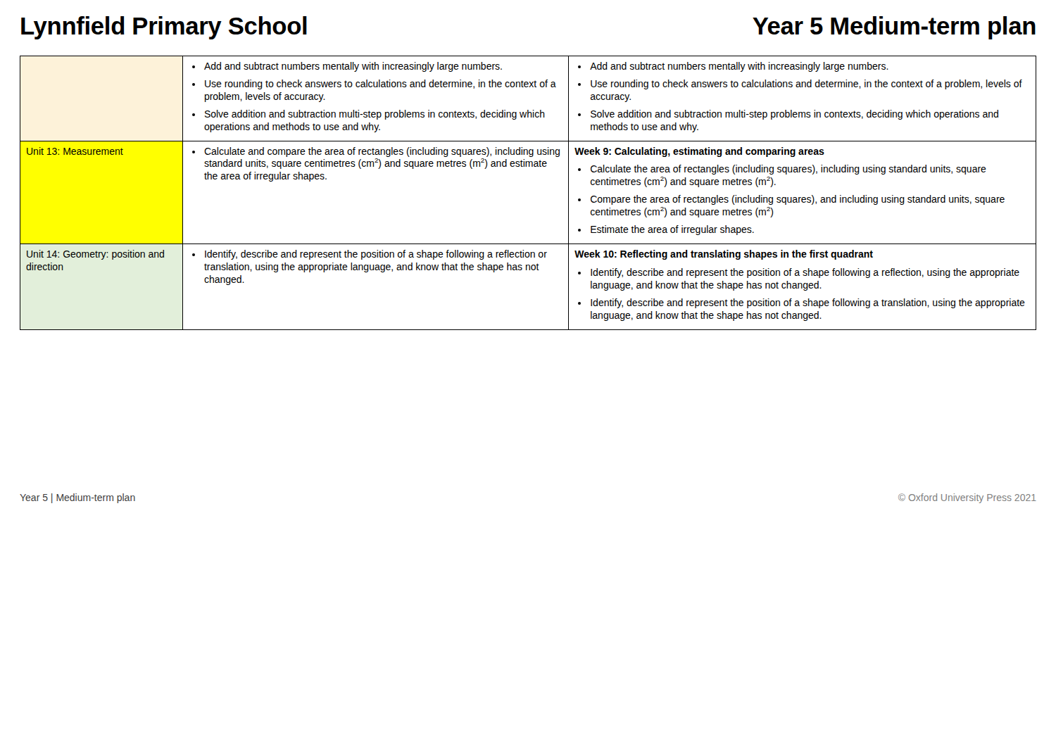Lynnfield Primary School
Year 5 Medium-term plan
| | Add and subtract numbers mentally with increasingly large numbers. Use rounding to check answers to calculations and determine, in the context of a problem, levels of accuracy. Solve addition and subtraction multi-step problems in contexts, deciding which operations and methods to use and why. | Add and subtract numbers mentally with increasingly large numbers. Use rounding to check answers to calculations and determine, in the context of a problem, levels of accuracy. Solve addition and subtraction multi-step problems in contexts, deciding which operations and methods to use and why. |
| Unit 13: Measurement | Calculate and compare the area of rectangles (including squares), including using standard units, square centimetres (cm 2 ) and square metres (m 2 ) and estimate the area of irregular shapes. | Week 9: Calculating, estimating and comparing areas Calculate the area of rectangles (including squares), including using standard units, square centimetres (cm 2 ) and square metres (m 2 ). Compare the area of rectangles (including squares), and including using standard units, square centimetres (cm 2 ) and square metres (m 2 ) Estimate the area of irregular shapes. |
| Unit 14: Geometry: position and direction | Identify, describe and represent the position of a shape following a reflection or translation, using the appropriate language, and know that the shape has not changed. | Week 10: Reflecting and translating shapes in the first quadrant Identify, describe and represent the position of a shape following a reflection, using the appropriate language, and know that the shape has not changed. Identify, describe and represent the position of a shape following a translation, using the appropriate language, and know that the shape has not changed. |
Year 5 | Medium-term plan
© Oxford University Press 2021